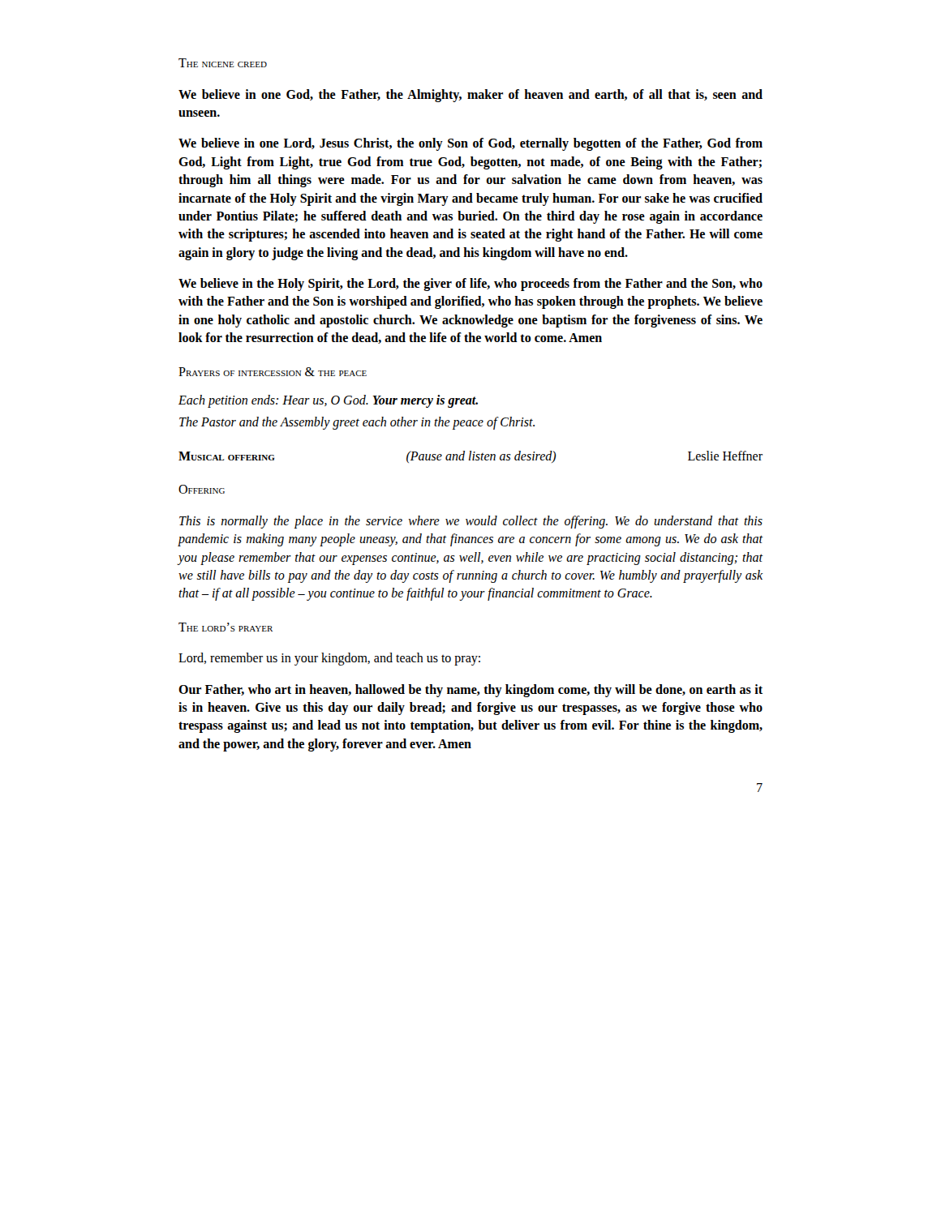The Nicene Creed
We believe in one God, the Father, the Almighty, maker of heaven and earth, of all that is, seen and unseen.
We believe in one Lord, Jesus Christ, the only Son of God, eternally begotten of the Father, God from God, Light from Light, true God from true God, begotten, not made, of one Being with the Father; through him all things were made. For us and for our salvation he came down from heaven, was incarnate of the Holy Spirit and the virgin Mary and became truly human. For our sake he was crucified under Pontius Pilate; he suffered death and was buried. On the third day he rose again in accordance with the scriptures; he ascended into heaven and is seated at the right hand of the Father. He will come again in glory to judge the living and the dead, and his kingdom will have no end.
We believe in the Holy Spirit, the Lord, the giver of life, who proceeds from the Father and the Son, who with the Father and the Son is worshiped and glorified, who has spoken through the prophets. We believe in one holy catholic and apostolic church. We acknowledge one baptism for the forgiveness of sins. We look for the resurrection of the dead, and the life of the world to come. Amen
Prayers of Intercession & The Peace
Each petition ends: Hear us, O God. Your mercy is great.
The Pastor and the Assembly greet each other in the peace of Christ.
Musical Offering (Pause and listen as desired) Leslie Heffner
Offering
This is normally the place in the service where we would collect the offering. We do understand that this pandemic is making many people uneasy, and that finances are a concern for some among us. We do ask that you please remember that our expenses continue, as well, even while we are practicing social distancing; that we still have bills to pay and the day to day costs of running a church to cover. We humbly and prayerfully ask that – if at all possible – you continue to be faithful to your financial commitment to Grace.
The Lord’s Prayer
Lord, remember us in your kingdom, and teach us to pray:
Our Father, who art in heaven, hallowed be thy name, thy kingdom come, thy will be done, on earth as it is in heaven. Give us this day our daily bread; and forgive us our trespasses, as we forgive those who trespass against us; and lead us not into temptation, but deliver us from evil. For thine is the kingdom, and the power, and the glory, forever and ever. Amen
7